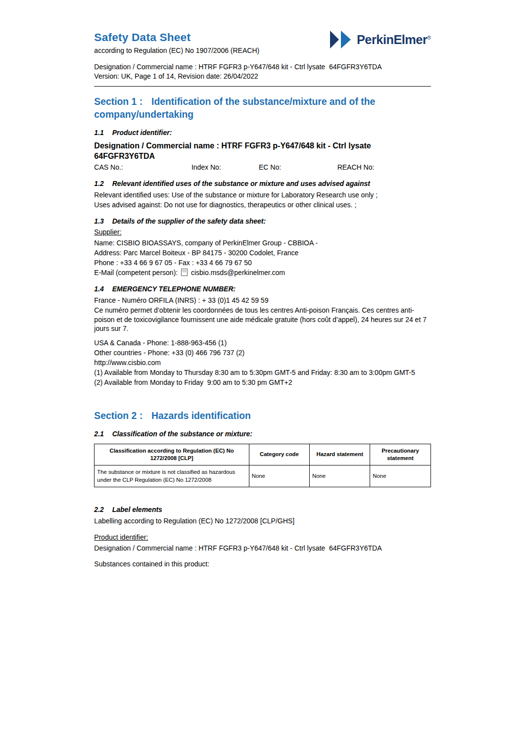Safety Data Sheet
according to Regulation (EC) No 1907/2006 (REACH)
PerkinElmer®
Designation / Commercial name : HTRF FGFR3 p-Y647/648 kit - Ctrl lysate 64FGFR3Y6TDA
Version: UK, Page 1 of 14, Revision date: 26/04/2022
Section 1 : Identification of the substance/mixture and of the company/undertaking
1.1 Product identifier:
Designation / Commercial name : HTRF FGFR3 p-Y647/648 kit - Ctrl lysate 64FGFR3Y6TDA
CAS No.: Index No: EC No: REACH No:
1.2 Relevant identified uses of the substance or mixture and uses advised against
Relevant identified uses: Use of the substance or mixture for Laboratory Research use only ;
Uses advised against: Do not use for diagnostics, therapeutics or other clinical uses. ;
1.3 Details of the supplier of the safety data sheet:
Supplier:
Name: CISBIO BIOASSAYS, company of PerkinElmer Group - CBBIOA -
Address: Parc Marcel Boiteux - BP 84175 - 30200 Codolet, France
Phone : +33 4 66 9 67 05 - Fax : +33 4 66 79 67 50
E-Mail (competent person): cisbio.msds@perkinelmer.com
1.4 EMERGENCY TELEPHONE NUMBER:
France - Numéro ORFILA (INRS) : + 33 (0)1 45 42 59 59
Ce numéro permet d’obtenir les coordonnées de tous les centres Anti-poison Français. Ces centres anti-poison et de toxicovigilance fournissent une aide médicale gratuite (hors coût d’appel), 24 heures sur 24 et 7 jours sur 7.
USA & Canada - Phone: 1-888-963-456 (1)
Other countries - Phone: +33 (0) 466 796 737 (2)
http://www.cisbio.com
(1) Available from Monday to Thursday 8:30 am to 5:30pm GMT-5 and Friday: 8:30 am to 3:00pm GMT-5
(2) Available from Monday to Friday 9:00 am to 5:30 pm GMT+2
Section 2 : Hazards identification
2.1 Classification of the substance or mixture:
| Classification according to Regulation (EC) No 1272/2008 [CLP] | Category code | Hazard statement | Precautionary statement |
| --- | --- | --- | --- |
| The substance or mixture is not classified as hazardous under the CLP Regulation (EC) No 1272/2008 | None | None | None |
2.2 Label elements
Labelling according to Regulation (EC) No 1272/2008 [CLP/GHS]
Product identifier:
Designation / Commercial name : HTRF FGFR3 p-Y647/648 kit - Ctrl lysate 64FGFR3Y6TDA
Substances contained in this product: